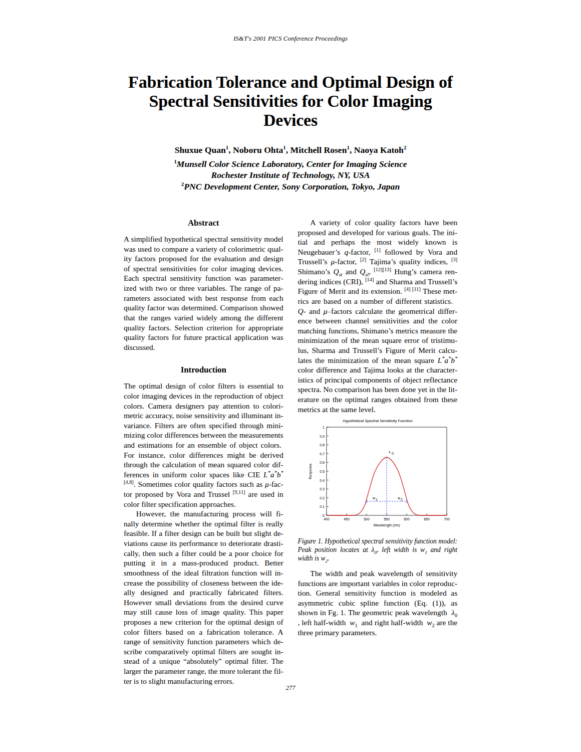IS&T's 2001 PICS Conference Proceedings
Fabrication Tolerance and Optimal Design of
Spectral Sensitivities for Color Imaging Devices
Shuxue Quan1, Noboru Ohta1, Mitchell Rosen1, Naoya Katoh2
1Munsell Color Science Laboratory, Center for Imaging Science
Rochester Institute of Technology, NY, USA
2PNC Development Center, Sony Corporation, Tokyo, Japan
Abstract
A simplified hypothetical spectral sensitivity model was used to compare a variety of colorimetric quality factors proposed for the evaluation and design of spectral sensitivities for color imaging devices. Each spectral sensitivity function was parameterized with two or three variables. The range of parameters associated with best response from each quality factor was determined. Comparison showed that the ranges varied widely among the different quality factors. Selection criterion for appropriate quality factors for future practical application was discussed.
Introduction
The optimal design of color filters is essential to color imaging devices in the reproduction of object colors. Camera designers pay attention to colorimetric accuracy, noise sensitivity and illuminant invariance. Filters are often specified through minimizing color differences between the measurements and estimations for an ensemble of object colors. For instance, color differences might be derived through the calculation of mean squared color differences in uniform color spaces like CIE L*a*b* [4,8]. Sometimes color quality factors such as μ-factor proposed by Vora and Trussel [9,11] are used in color filter specification approaches.
However, the manufacturing process will finally determine whether the optimal filter is really feasible. If a filter design can be built but slight deviations cause its performance to deteriorate drastically, then such a filter could be a poor choice for putting it in a mass-produced product. Better smoothness of the ideal filtration function will increase the possibility of closeness between the ideally designed and practically fabricated filters. However small deviations from the desired curve may still cause loss of image quality. This paper proposes a new criterion for the optimal design of color filters based on a fabrication tolerance. A range of sensitivity function parameters which describe comparatively optimal filters are sought instead of a unique “absolutely” optimal filter. The larger the parameter range, the more tolerant the filter is to slight manufacturing errors.
A variety of color quality factors have been proposed and developed for various goals. The initial and perhaps the most widely known is Neugebauer’s q-factor, [1] followed by Vora and Trussell’s μ-factor, [2] Tajima’s quality indices, [3] Shimano’s Qst and Qsl, [12][13] Hung’s camera rendering indices (CRI), [14] and Sharma and Trussell’s Figure of Merit and its extension. [4] [11] These metrics are based on a number of different statistics. Q- and μ–factors calculate the geometrical difference between channel sensitivities and the color matching functions, Shimano’s metrics measure the minimization of the mean square error of tristimulus, Sharma and Trussell’s Figure of Merit calculates the minimization of the mean square L*a*b* color difference and Tajima looks at the characteristics of principal components of object reflectance spectra. No comparison has been done yet in the literature on the optimal ranges obtained from these metrics at the same level.
Hypothetical Spectral Sensitivity Function 0 0.1 0.2 0.3 0.4 0.5 0.6 0.7 0.8 0.9 1 400 450 500 550 600 650 700 Wavelength (nm) Response λ 0 w 1 w 2
Figure 1. Hypothetical spectral sensitivity function model: Peak position locates at λ0, left width is w1 and right width is w2.
The width and peak wavelength of sensitivity functions are important variables in color reproduction. General sensitivity function is modeled as asymmetric cubic spline function (Eq. (1)), as shown in Fg. 1. The geometric peak wavelength λ0 , left half-width w1 and right half-width w2 are the three primary parameters.
277